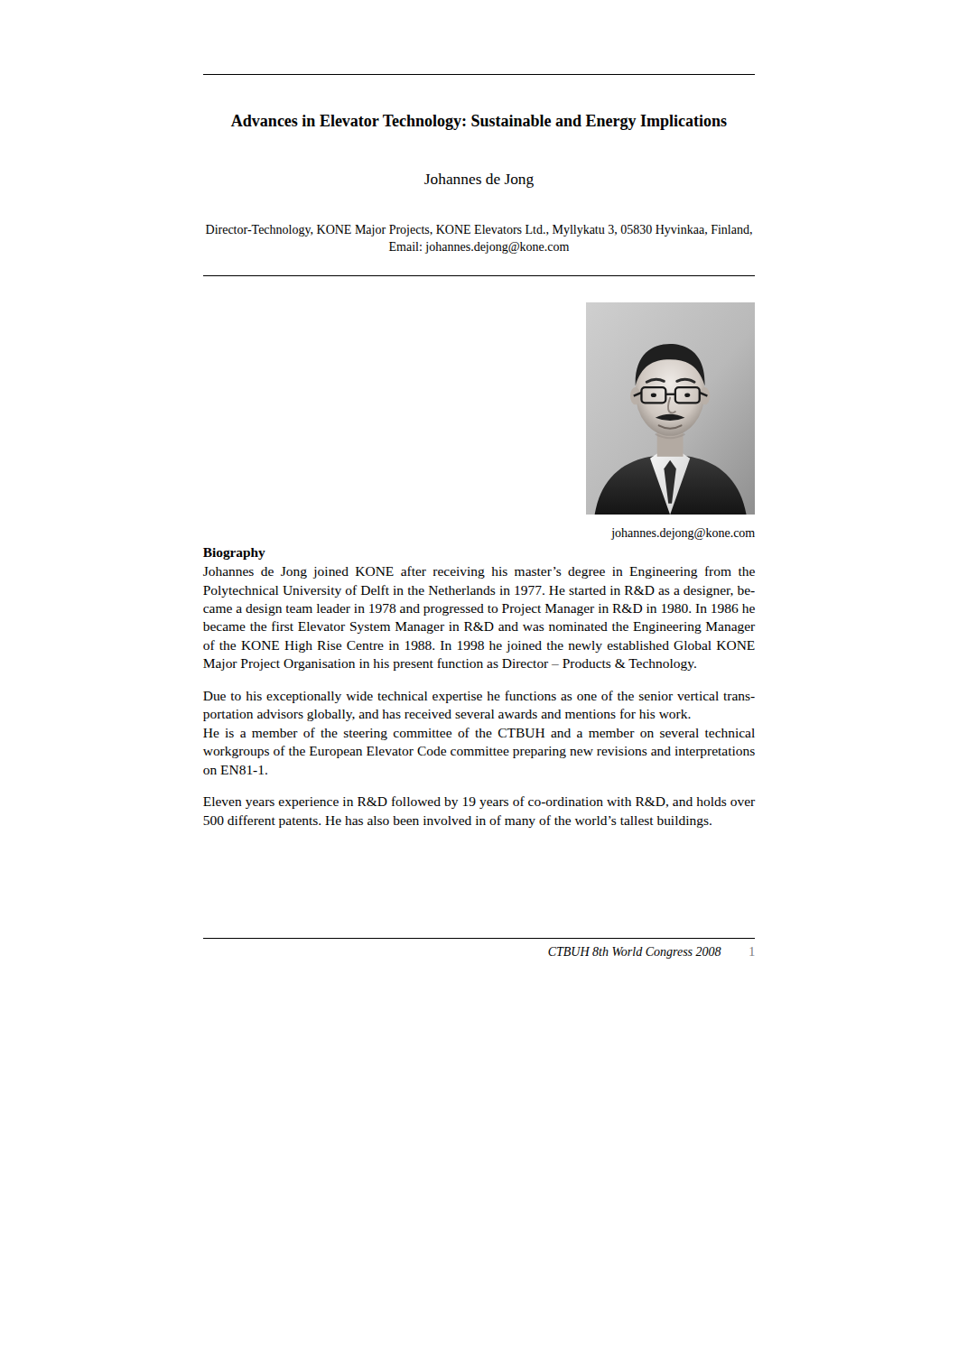Advances in Elevator Technology: Sustainable and Energy Implications
Johannes de Jong
Director-Technology, KONE Major Projects, KONE Elevators Ltd., Myllykatu 3, 05830 Hyvinkaa, Finland,
Email: johannes.dejong@kone.com
johannes.dejong@kone.com
Biography
Johannes de Jong joined KONE after receiving his master’s degree in Engineering from the Polytechnical University of Delft in the Netherlands in 1977. He started in R&D as a designer, became a design team leader in 1978 and progressed to Project Manager in R&D in 1980. In 1986 he became the first Elevator System Manager in R&D and was nominated the Engineering Manager of the KONE High Rise Centre in 1988. In 1998 he joined the newly established Global KONE Major Project Organisation in his present function as Director – Products & Technology.
Due to his exceptionally wide technical expertise he functions as one of the senior vertical transportation advisors globally, and has received several awards and mentions for his work.
He is a member of the steering committee of the CTBUH and a member on several technical workgroups of the European Elevator Code committee preparing new revisions and interpretations on EN81-1.
Eleven years experience in R&D followed by 19 years of co-ordination with R&D, and holds over 500 different patents. He has also been involved in of many of the world’s tallest buildings.
CTBUH 8th World Congress 2008 1